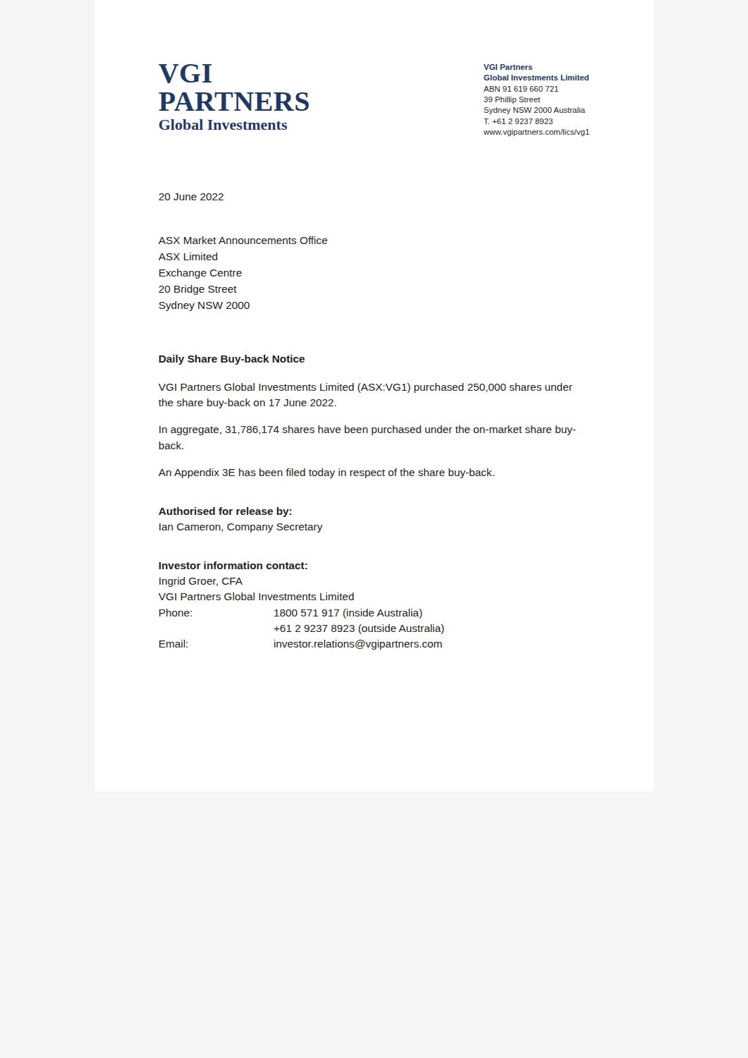VGI PARTNERS Global Investments
VGI Partners
Global Investments Limited
ABN 91 619 660 721
39 Phillip Street
Sydney NSW 2000 Australia
T. +61 2 9237 8923
www.vgipartners.com/lics/vg1
20 June 2022
ASX Market Announcements Office
ASX Limited
Exchange Centre
20 Bridge Street
Sydney NSW 2000
Daily Share Buy-back Notice
VGI Partners Global Investments Limited (ASX:VG1) purchased 250,000 shares under the share buy-back on 17 June 2022.
In aggregate, 31,786,174 shares have been purchased under the on-market share buy-back.
An Appendix 3E has been filed today in respect of the share buy-back.
Authorised for release by:
Ian Cameron, Company Secretary
Investor information contact:
Ingrid Groer, CFA
VGI Partners Global Investments Limited
| Phone: | 1800 571 917 (inside Australia) |
| | +61 2 9237 8923 (outside Australia) |
| Email: | investor.relations@vgipartners.com |